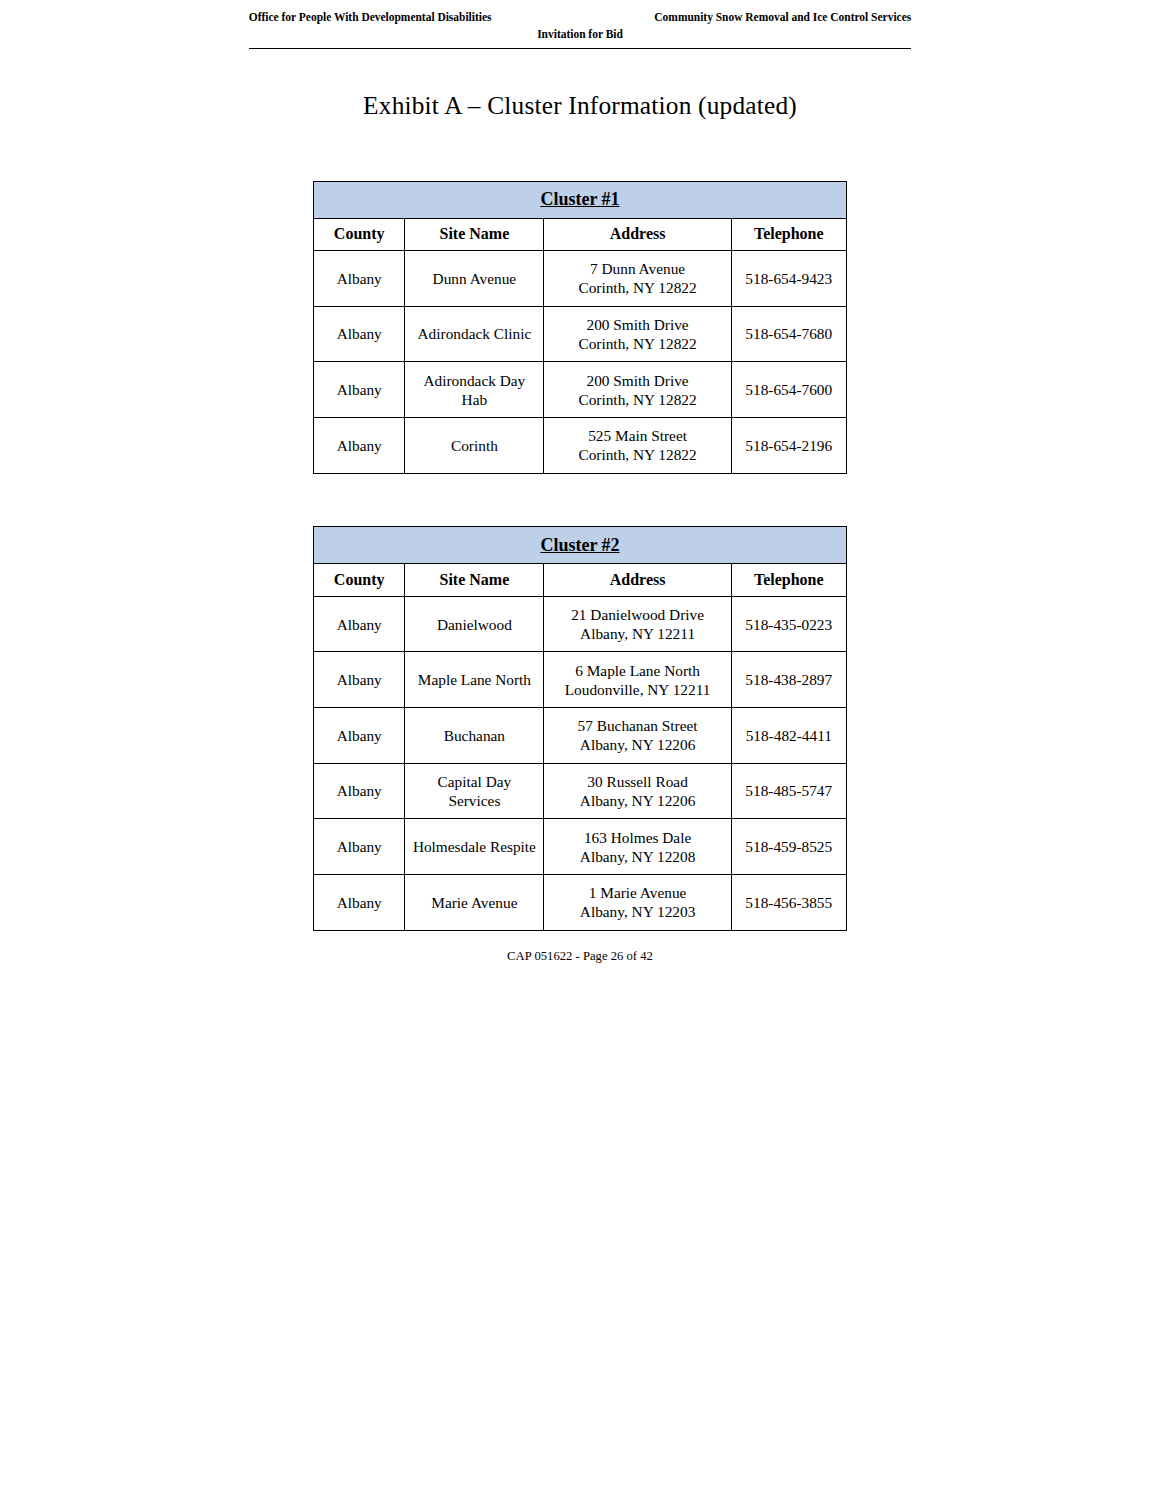Office for People With Developmental Disabilities
Community Snow Removal and Ice Control Services
Invitation for Bid
Exhibit A – Cluster Information (updated)
Cluster #1
| County | Site Name | Address | Telephone |
| --- | --- | --- | --- |
| Albany | Dunn Avenue | 7 Dunn Avenue Corinth, NY 12822 | 518-654-9423 |
| Albany | Adirondack Clinic | 200 Smith Drive Corinth, NY 12822 | 518-654-7680 |
| Albany | Adirondack Day Hab | 200 Smith Drive Corinth, NY 12822 | 518-654-7600 |
| Albany | Corinth | 525 Main Street Corinth, NY 12822 | 518-654-2196 |
Cluster #2
| County | Site Name | Address | Telephone |
| --- | --- | --- | --- |
| Albany | Danielwood | 21 Danielwood Drive Albany, NY 12211 | 518-435-0223 |
| Albany | Maple Lane North | 6 Maple Lane North Loudonville, NY 12211 | 518-438-2897 |
| Albany | Buchanan | 57 Buchanan Street Albany, NY 12206 | 518-482-4411 |
| Albany | Capital Day Services | 30 Russell Road Albany, NY 12206 | 518-485-5747 |
| Albany | Holmesdale Respite | 163 Holmes Dale Albany, NY 12208 | 518-459-8525 |
| Albany | Marie Avenue | 1 Marie Avenue Albany, NY 12203 | 518-456-3855 |
CAP 051622 - Page 26 of 42